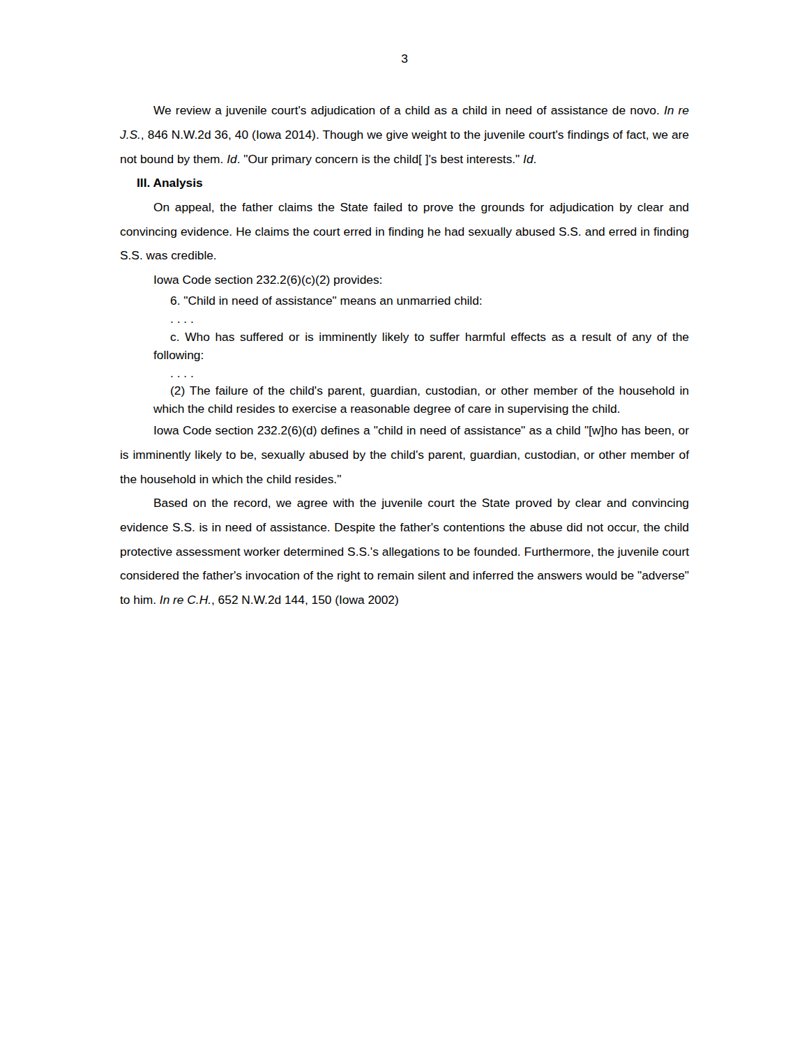3
We review a juvenile court's adjudication of a child as a child in need of assistance de novo. In re J.S., 846 N.W.2d 36, 40 (Iowa 2014). Though we give weight to the juvenile court's findings of fact, we are not bound by them. Id. "Our primary concern is the child[ ]'s best interests." Id.
III. Analysis
On appeal, the father claims the State failed to prove the grounds for adjudication by clear and convincing evidence. He claims the court erred in finding he had sexually abused S.S. and erred in finding S.S. was credible.
Iowa Code section 232.2(6)(c)(2) provides:
6. "Child in need of assistance" means an unmarried child:
. . . .
c. Who has suffered or is imminently likely to suffer harmful effects as a result of any of the following:
. . . .
(2) The failure of the child's parent, guardian, custodian, or other member of the household in which the child resides to exercise a reasonable degree of care in supervising the child.
Iowa Code section 232.2(6)(d) defines a "child in need of assistance" as a child "[w]ho has been, or is imminently likely to be, sexually abused by the child's parent, guardian, custodian, or other member of the household in which the child resides."
Based on the record, we agree with the juvenile court the State proved by clear and convincing evidence S.S. is in need of assistance. Despite the father's contentions the abuse did not occur, the child protective assessment worker determined S.S.'s allegations to be founded. Furthermore, the juvenile court considered the father's invocation of the right to remain silent and inferred the answers would be "adverse" to him. In re C.H., 652 N.W.2d 144, 150 (Iowa 2002)